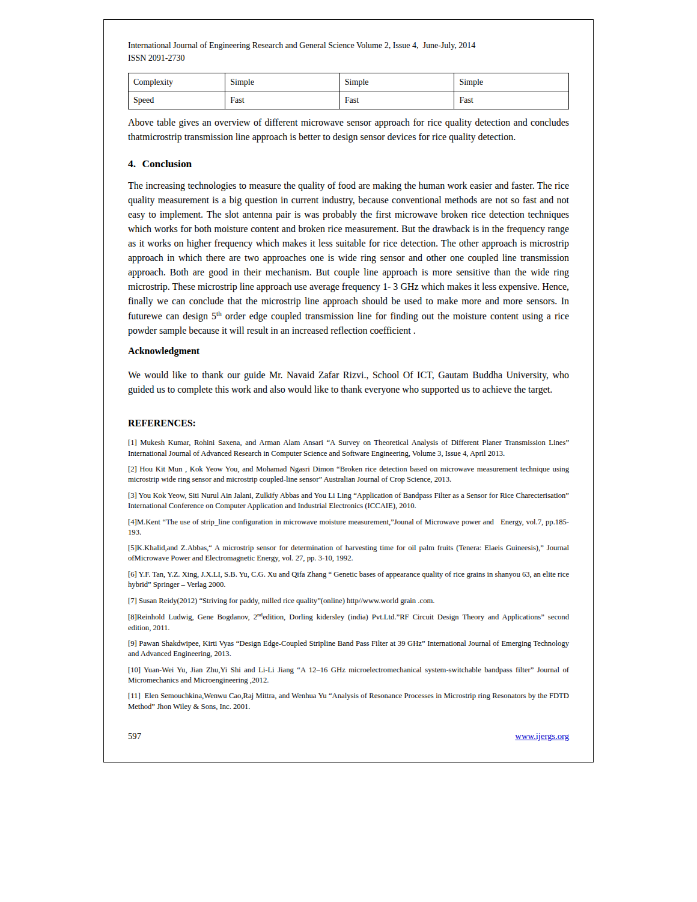International Journal of Engineering Research and General Science Volume 2, Issue 4, June-July, 2014
ISSN 2091-2730
| Complexity | Simple | Simple | Simple |
| Speed | Fast | Fast | Fast |
Above table gives an overview of different microwave sensor approach for rice quality detection and concludes thatmicrostrip transmission line approach is better to design sensor devices for rice quality detection.
4. Conclusion
The increasing technologies to measure the quality of food are making the human work easier and faster. The rice quality measurement is a big question in current industry, because conventional methods are not so fast and not easy to implement. The slot antenna pair is was probably the first microwave broken rice detection techniques which works for both moisture content and broken rice measurement. But the drawback is in the frequency range as it works on higher frequency which makes it less suitable for rice detection. The other approach is microstrip approach in which there are two approaches one is wide ring sensor and other one coupled line transmission approach. Both are good in their mechanism. But couple line approach is more sensitive than the wide ring microstrip. These microstrip line approach use average frequency 1- 3 GHz which makes it less expensive. Hence, finally we can conclude that the microstrip line approach should be used to make more and more sensors. In futurewe can design 5th order edge coupled transmission line for finding out the moisture content using a rice powder sample because it will result in an increased reflection coefficient .
Acknowledgment
We would like to thank our guide Mr. Navaid Zafar Rizvi., School Of ICT, Gautam Buddha University, who guided us to complete this work and also would like to thank everyone who supported us to achieve the target.
REFERENCES:
[1] Mukesh Kumar, Rohini Saxena, and Arman Alam Ansari “A Survey on Theoretical Analysis of Different Planer Transmission Lines” International Journal of Advanced Research in Computer Science and Software Engineering, Volume 3, Issue 4, April 2013.
[2] Hou Kit Mun , Kok Yeow You, and Mohamad Ngasri Dimon “Broken rice detection based on microwave measurement technique using microstrip wide ring sensor and microstrip coupled-line sensor” Australian Journal of Crop Science, 2013.
[3] You Kok Yeow, Siti Nurul Ain Jalani, Zulkify Abbas and You Li Ling “Application of Bandpass Filter as a Sensor for Rice Charecterisation” International Conference on Computer Application and Industrial Electronics (ICCAIE), 2010.
[4]M.Kent “The use of strip_line configuration in microwave moisture measurement,”Jounal of Microwave power and Energy, vol.7, pp.185-193.
[5]K.Khalid,and Z.Abbas,“ A microstrip sensor for determination of harvesting time for oil palm fruits (Tenera: Elaeis Guineesis),” Journal ofMicrowave Power and Electromagnetic Energy, vol. 27, pp. 3-10, 1992.
[6] Y.F. Tan, Y.Z. Xing, J.X.LI, S.B. Yu, C.G. Xu and Qifa Zhang “ Genetic bases of appearance quality of rice grains in shanyou 63, an elite rice hybrid” Springer – Verlag 2000.
[7] Susan Reidy(2012) “Striving for paddy, milled rice quality”(online) http//www.world grain .com.
[8]Reinhold Ludwig, Gene Bogdanov, 2ndedition, Dorling kidersley (india) Pvt.Ltd.”RF Circuit Design Theory and Applications” second edition, 2011.
[9] Pawan Shakdwipee, Kirti Vyas “Design Edge-Coupled Stripline Band Pass Filter at 39 GHz” International Journal of Emerging Technology and Advanced Engineering, 2013.
[10] Yuan-Wei Yu, Jian Zhu,Yi Shi and Li-Li Jiang “A 12–16 GHz microelectromechanical system-switchable bandpass filter” Journal of Micromechanics and Microengineering ,2012.
[11] Elen Semouchkina,Wenwu Cao,Raj Mittra, and Wenhua Yu “Analysis of Resonance Processes in Microstrip ring Resonators by the FDTD Method” Jhon Wiley & Sons, Inc. 2001.
597 www.ijergs.org